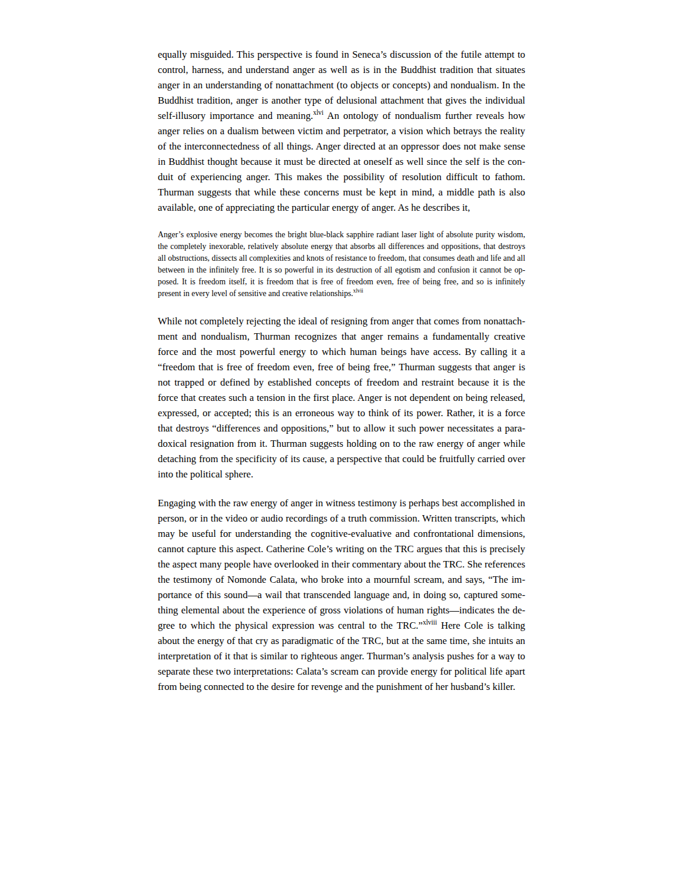equally misguided. This perspective is found in Seneca’s discussion of the futile attempt to control, harness, and understand anger as well as is in the Buddhist tradition that situates anger in an understanding of nonattachment (to objects or concepts) and nondualism. In the Buddhist tradition, anger is another type of delusional attachment that gives the individual self-illusory importance and meaning.xlvi An ontology of nondualism further reveals how anger relies on a dualism between victim and perpetrator, a vision which betrays the reality of the interconnectedness of all things. Anger directed at an oppressor does not make sense in Buddhist thought because it must be directed at oneself as well since the self is the conduit of experiencing anger. This makes the possibility of resolution difficult to fathom. Thurman suggests that while these concerns must be kept in mind, a middle path is also available, one of appreciating the particular energy of anger. As he describes it,
Anger’s explosive energy becomes the bright blue-black sapphire radiant laser light of absolute purity wisdom, the completely inexorable, relatively absolute energy that absorbs all differences and oppositions, that destroys all obstructions, dissects all complexities and knots of resistance to freedom, that consumes death and life and all between in the infinitely free. It is so powerful in its destruction of all egotism and confusion it cannot be opposed. It is freedom itself, it is freedom that is free of freedom even, free of being free, and so is infinitely present in every level of sensitive and creative relationships.xlvii
While not completely rejecting the ideal of resigning from anger that comes from nonattachment and nondualism, Thurman recognizes that anger remains a fundamentally creative force and the most powerful energy to which human beings have access. By calling it a “freedom that is free of freedom even, free of being free,” Thurman suggests that anger is not trapped or defined by established concepts of freedom and restraint because it is the force that creates such a tension in the first place. Anger is not dependent on being released, expressed, or accepted; this is an erroneous way to think of its power. Rather, it is a force that destroys “differences and oppositions,” but to allow it such power necessitates a paradoxical resignation from it. Thurman suggests holding on to the raw energy of anger while detaching from the specificity of its cause, a perspective that could be fruitfully carried over into the political sphere.
Engaging with the raw energy of anger in witness testimony is perhaps best accomplished in person, or in the video or audio recordings of a truth commission. Written transcripts, which may be useful for understanding the cognitive-evaluative and confrontational dimensions, cannot capture this aspect. Catherine Cole’s writing on the TRC argues that this is precisely the aspect many people have overlooked in their commentary about the TRC. She references the testimony of Nomonde Calata, who broke into a mournful scream, and says, “The importance of this sound—a wail that transcended language and, in doing so, captured something elemental about the experience of gross violations of human rights—indicates the degree to which the physical expression was central to the TRC.”xlviii Here Cole is talking about the energy of that cry as paradigmatic of the TRC, but at the same time, she intuits an interpretation of it that is similar to righteous anger. Thurman’s analysis pushes for a way to separate these two interpretations: Calata’s scream can provide energy for political life apart from being connected to the desire for revenge and the punishment of her husband’s killer.